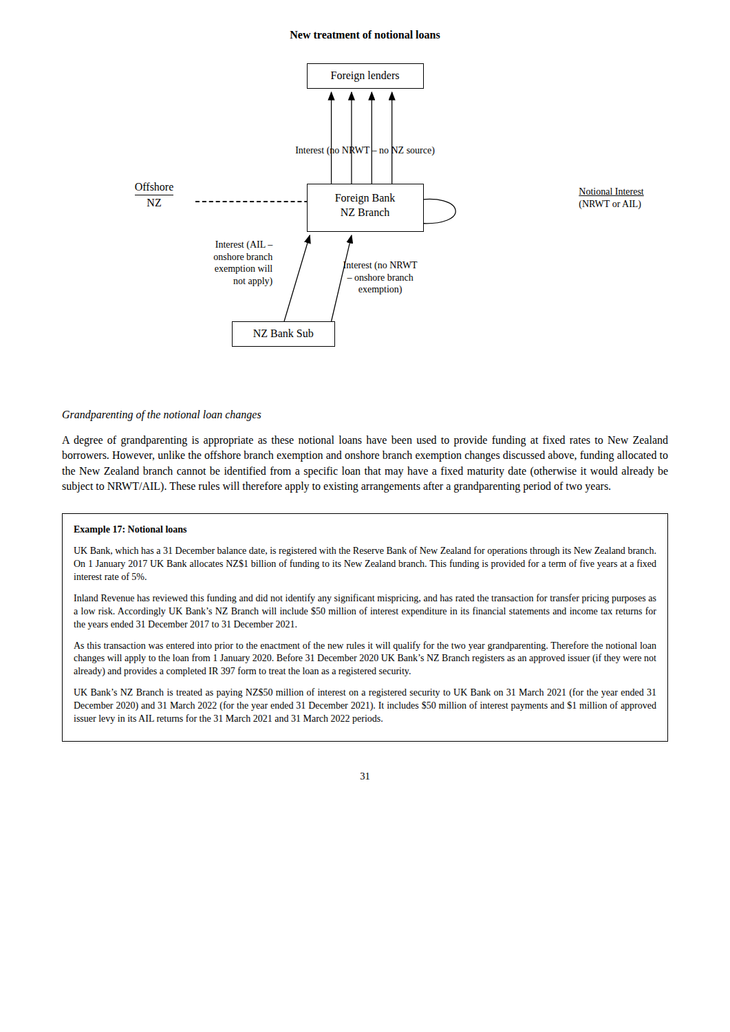New treatment of notional loans
Foreign lenders
Interest (no NRWT – no NZ source)
Offshore NZ
Foreign Bank
NZ Branch
Notional Interest
(NRWT or AIL)
Interest (AIL –
onshore branch
exemption will
not apply)
Interest (no NRWT
– onshore branch
exemption)
NZ Bank Sub
Grandparenting of the notional loan changes
A degree of grandparenting is appropriate as these notional loans have been used to provide funding at fixed rates to New Zealand borrowers. However, unlike the offshore branch exemption and onshore branch exemption changes discussed above, funding allocated to the New Zealand branch cannot be identified from a specific loan that may have a fixed maturity date (otherwise it would already be subject to NRWT/AIL). These rules will therefore apply to existing arrangements after a grandparenting period of two years.
Example 17: Notional loans
UK Bank, which has a 31 December balance date, is registered with the Reserve Bank of New Zealand for operations through its New Zealand branch. On 1 January 2017 UK Bank allocates NZ$1 billion of funding to its New Zealand branch. This funding is provided for a term of five years at a fixed interest rate of 5%.
Inland Revenue has reviewed this funding and did not identify any significant mispricing, and has rated the transaction for transfer pricing purposes as a low risk. Accordingly UK Bank’s NZ Branch will include $50 million of interest expenditure in its financial statements and income tax returns for the years ended 31 December 2017 to 31 December 2021.
As this transaction was entered into prior to the enactment of the new rules it will qualify for the two year grandparenting. Therefore the notional loan changes will apply to the loan from 1 January 2020. Before 31 December 2020 UK Bank’s NZ Branch registers as an approved issuer (if they were not already) and provides a completed IR 397 form to treat the loan as a registered security.
UK Bank’s NZ Branch is treated as paying NZ$50 million of interest on a registered security to UK Bank on 31 March 2021 (for the year ended 31 December 2020) and 31 March 2022 (for the year ended 31 December 2021). It includes $50 million of interest payments and $1 million of approved issuer levy in its AIL returns for the 31 March 2021 and 31 March 2022 periods.
31